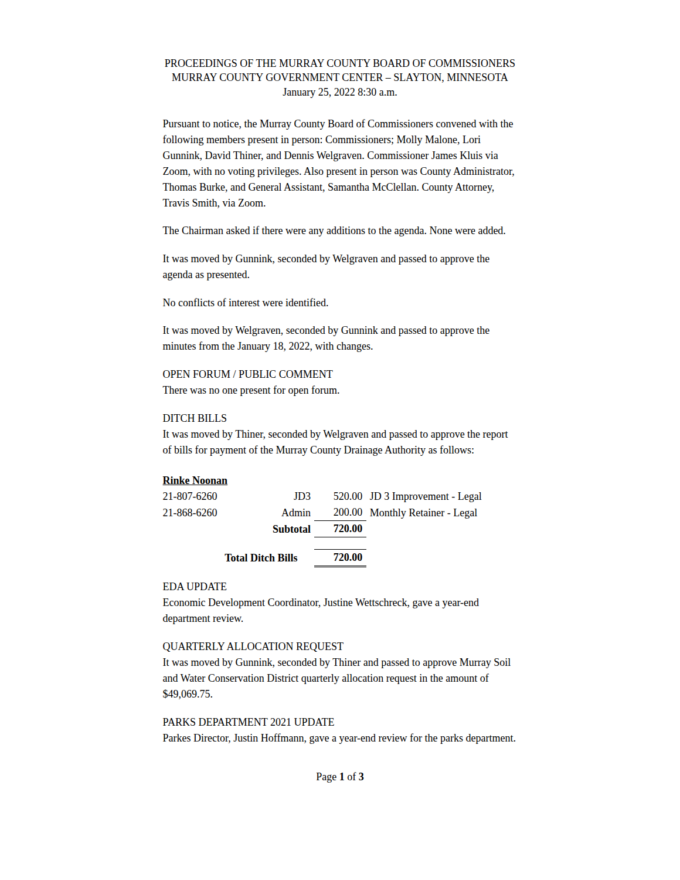PROCEEDINGS OF THE MURRAY COUNTY BOARD OF COMMISSIONERS
MURRAY COUNTY GOVERNMENT CENTER – SLAYTON, MINNESOTA
January 25, 2022 8:30 a.m.
Pursuant to notice, the Murray County Board of Commissioners convened with the following members present in person: Commissioners; Molly Malone, Lori Gunnink, David Thiner, and Dennis Welgraven. Commissioner James Kluis via Zoom, with no voting privileges. Also present in person was County Administrator, Thomas Burke, and General Assistant, Samantha McClellan. County Attorney, Travis Smith, via Zoom.
The Chairman asked if there were any additions to the agenda. None were added.
It was moved by Gunnink, seconded by Welgraven and passed to approve the agenda as presented.
No conflicts of interest were identified.
It was moved by Welgraven, seconded by Gunnink and passed to approve the minutes from the January 18, 2022, with changes.
Open Forum / Public Comment
There was no one present for open forum.
Ditch Bills
It was moved by Thiner, seconded by Welgraven and passed to approve the report of bills for payment of the Murray County Drainage Authority as follows:
| Rinke Noonan |
| 21-807-6260 | JD3 | 520.00 | JD 3 Improvement - Legal |
| 21-868-6260 | Admin | 200.00 | Monthly Retainer - Legal |
| | Subtotal | 720.00 | |
| | Total Ditch Bills | 720.00 | |
EDA Update
Economic Development Coordinator, Justine Wettschreck, gave a year-end department review.
Quarterly Allocation Request
It was moved by Gunnink, seconded by Thiner and passed to approve Murray Soil and Water Conservation District quarterly allocation request in the amount of $49,069.75.
Parks Department 2021 Update
Parkes Director, Justin Hoffmann, gave a year-end review for the parks department.
Page 1 of 3